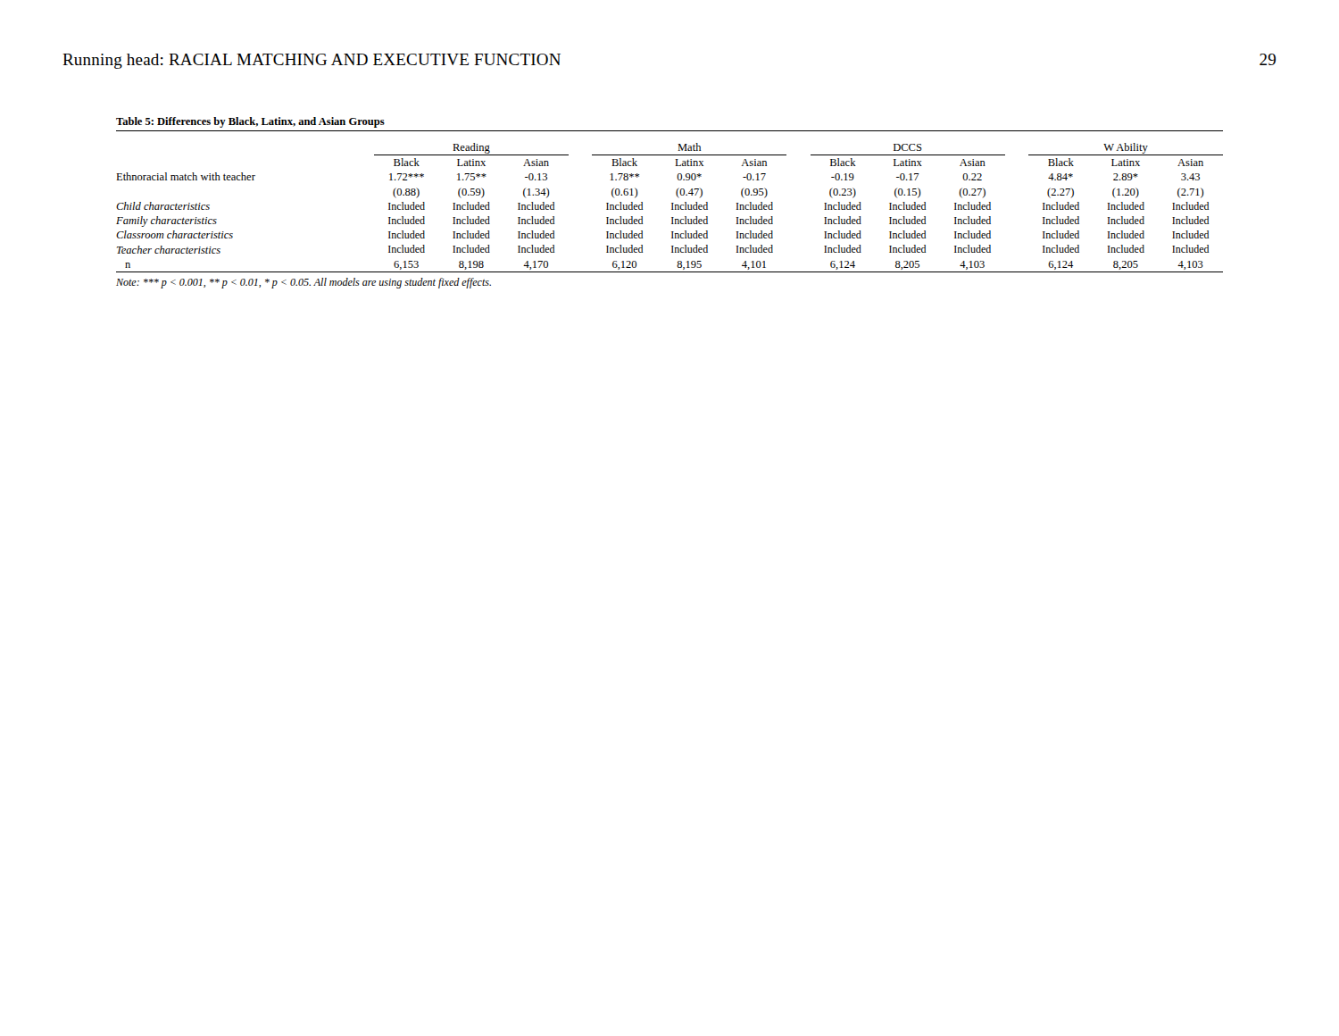Running head: RACIAL MATCHING AND EXECUTIVE FUNCTION
29
Table 5: Differences by Black, Latinx, and Asian Groups
| | | Reading | | Math | | DCCS | | W Ability |
| | | Black | Latinx | Asian | | Black | Latinx | Asian | | Black | Latinx | Asian | | Black | Latinx | Asian |
| Ethnoracial match with teacher | | 1.72*** | 1.75** | -0.13 | | 1.78** | 0.90* | -0.17 | | -0.19 | -0.17 | 0.22 | | 4.84* | 2.89* | 3.43 |
| | | (0.88) | (0.59) | (1.34) | | (0.61) | (0.47) | (0.95) | | (0.23) | (0.15) | (0.27) | | (2.27) | (1.20) | (2.71) |
| Child characteristics | | Included | Included | Included | | Included | Included | Included | | Included | Included | Included | | Included | Included | Included |
| Family characteristics | | Included | Included | Included | | Included | Included | Included | | Included | Included | Included | | Included | Included | Included |
| Classroom characteristics | | Included | Included | Included | | Included | Included | Included | | Included | Included | Included | | Included | Included | Included |
| Teacher characteristics | | Included | Included | Included | | Included | Included | Included | | Included | Included | Included | | Included | Included | Included |
| n | | 6,153 | 8,198 | 4,170 | | 6,120 | 8,195 | 4,101 | | 6,124 | 8,205 | 4,103 | | 6,124 | 8,205 | 4,103 |
Note: *** p < 0.001, ** p < 0.01, * p < 0.05. All models are using student fixed effects.